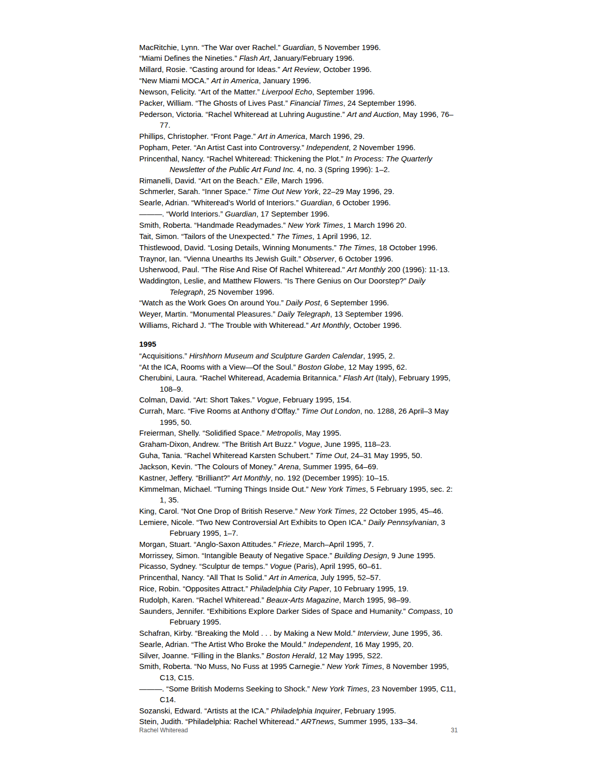MacRitchie, Lynn. “The War over Rachel.” Guardian, 5 November 1996.
“Miami Defines the Nineties.” Flash Art, January/February 1996.
Millard, Rosie. “Casting around for Ideas.” Art Review, October 1996.
“New Miami MOCA.” Art in America, January 1996.
Newson, Felicity. “Art of the Matter.” Liverpool Echo, September 1996.
Packer, William. “The Ghosts of Lives Past.” Financial Times, 24 September 1996.
Pederson, Victoria. “Rachel Whiteread at Luhring Augustine.” Art and Auction, May 1996, 76–77.
Phillips, Christopher. “Front Page.” Art in America, March 1996, 29.
Popham, Peter. “An Artist Cast into Controversy.” Independent, 2 November 1996.
Princenthal, Nancy. “Rachel Whiteread: Thickening the Plot.” In Process: The Quarterly Newsletter of the Public Art Fund Inc. 4, no. 3 (Spring 1996): 1–2.
Rimanelli, David. “Art on the Beach.” Elle, March 1996.
Schmerler, Sarah. “Inner Space.” Time Out New York, 22–29 May 1996, 29.
Searle, Adrian. “Whiteread’s World of Interiors.” Guardian, 6 October 1996.
———. “World Interiors.” Guardian, 17 September 1996.
Smith, Roberta. “Handmade Readymades.” New York Times, 1 March 1996 20.
Tait, Simon. “Tailors of the Unexpected.” The Times, 1 April 1996, 12.
Thistlewood, David. “Losing Details, Winning Monuments.” The Times, 18 October 1996.
Traynor, Ian. “Vienna Unearths Its Jewish Guilt.” Observer, 6 October 1996.
Usherwood, Paul. "The Rise And Rise Of Rachel Whiteread." Art Monthly 200 (1996): 11-13.
Waddington, Leslie, and Matthew Flowers. “Is There Genius on Our Doorstep?” Daily Telegraph, 25 November 1996.
“Watch as the Work Goes On around You.” Daily Post, 6 September 1996.
Weyer, Martin. “Monumental Pleasures.” Daily Telegraph, 13 September 1996.
Williams, Richard J. “The Trouble with Whiteread.” Art Monthly, October 1996.
1995
“Acquisitions.” Hirshhorn Museum and Sculpture Garden Calendar, 1995, 2.
“At the ICA, Rooms with a View—Of the Soul.” Boston Globe, 12 May 1995, 62.
Cherubini, Laura. “Rachel Whiteread, Academia Britannica.” Flash Art (Italy), February 1995, 108–9.
Colman, David. “Art: Short Takes.” Vogue, February 1995, 154.
Currah, Marc. “Five Rooms at Anthony d’Offay.” Time Out London, no. 1288, 26 April–3 May 1995, 50.
Freierman, Shelly. “Solidified Space.” Metropolis, May 1995.
Graham-Dixon, Andrew. “The British Art Buzz.” Vogue, June 1995, 118–23.
Guha, Tania. “Rachel Whiteread Karsten Schubert.” Time Out, 24–31 May 1995, 50.
Jackson, Kevin. “The Colours of Money.” Arena, Summer 1995, 64–69.
Kastner, Jeffery. “Brilliant?” Art Monthly, no. 192 (December 1995): 10–15.
Kimmelman, Michael. “Turning Things Inside Out.” New York Times, 5 February 1995, sec. 2: 1, 35.
King, Carol. “Not One Drop of British Reserve.” New York Times, 22 October 1995, 45–46.
Lemiere, Nicole. “Two New Controversial Art Exhibits to Open ICA.” Daily Pennsylvanian, 3 February 1995, 1–7.
Morgan, Stuart. “Anglo-Saxon Attitudes.” Frieze, March–April 1995, 7.
Morrissey, Simon. “Intangible Beauty of Negative Space.” Building Design, 9 June 1995.
Picasso, Sydney. “Sculptur de temps.” Vogue (Paris), April 1995, 60–61.
Princenthal, Nancy. “All That Is Solid.” Art in America, July 1995, 52–57.
Rice, Robin. “Opposites Attract.” Philadelphia City Paper, 10 February 1995, 19.
Rudolph, Karen. “Rachel Whiteread.” Beaux-Arts Magazine, March 1995, 98–99.
Saunders, Jennifer. “Exhibitions Explore Darker Sides of Space and Humanity.” Compass, 10 February 1995.
Schafran, Kirby. “Breaking the Mold . . . by Making a New Mold.” Interview, June 1995, 36.
Searle, Adrian. “The Artist Who Broke the Mould.” Independent, 16 May 1995, 20.
Silver, Joanne. “Filling in the Blanks.” Boston Herald, 12 May 1995, S22.
Smith, Roberta. “No Muss, No Fuss at 1995 Carnegie.” New York Times, 8 November 1995, C13, C15.
———. “Some British Moderns Seeking to Shock.” New York Times, 23 November 1995, C11, C14.
Sozanski, Edward. “Artists at the ICA.” Philadelphia Inquirer, February 1995.
Stein, Judith. “Philadelphia: Rachel Whiteread.” ARTnews, Summer 1995, 133–34.
Rachel Whiteread 31